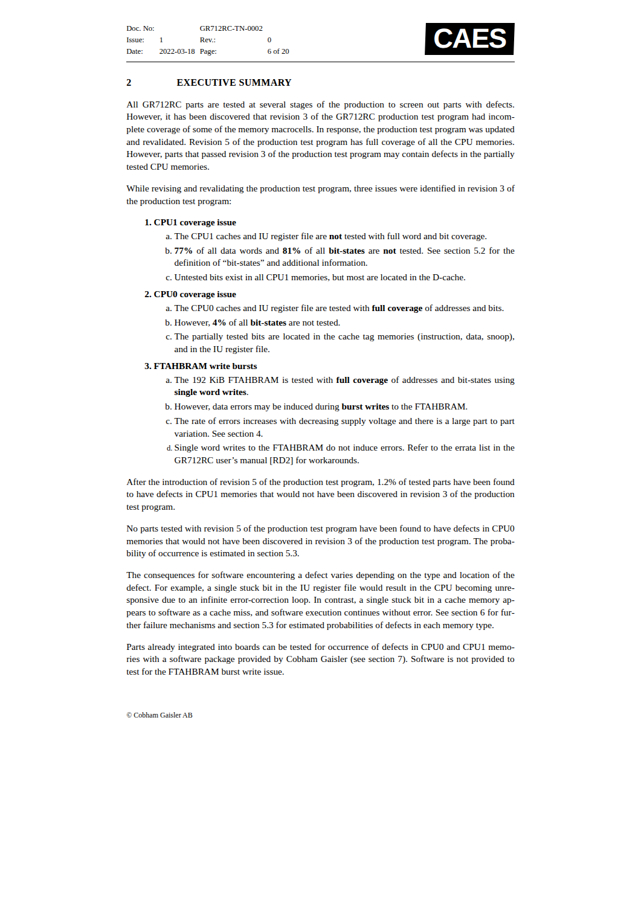| Doc. No: | | GR712RC-TN-0002 | |
| Issue: | 1 | Rev.: | 0 |
| Date: | 2022-03-18 | Page: | 6 of 20 |
CAES
2 EXECUTIVE SUMMARY
All GR712RC parts are tested at several stages of the production to screen out parts with defects. However, it has been discovered that revision 3 of the GR712RC production test program had incomplete coverage of some of the memory macrocells. In response, the production test program was updated and revalidated. Revision 5 of the production test program has full coverage of all the CPU memories. However, parts that passed revision 3 of the production test program may contain defects in the partially tested CPU memories.
While revising and revalidating the production test program, three issues were identified in revision 3 of the production test program:
CPU1 coverage issue
The CPU1 caches and IU register file are not tested with full word and bit coverage.
77% of all data words and 81% of all bit-states are not tested. See section 5.2 for the definition of “bit-states” and additional information.
Untested bits exist in all CPU1 memories, but most are located in the D-cache.
CPU0 coverage issue
The CPU0 caches and IU register file are tested with full coverage of addresses and bits.
However, 4% of all bit-states are not tested.
The partially tested bits are located in the cache tag memories (instruction, data, snoop), and in the IU register file.
FTAHBRAM write bursts
The 192 KiB FTAHBRAM is tested with full coverage of addresses and bit-states using single word writes.
However, data errors may be induced during burst writes to the FTAHBRAM.
The rate of errors increases with decreasing supply voltage and there is a large part to part variation. See section 4.
Single word writes to the FTAHBRAM do not induce errors. Refer to the errata list in the GR712RC user’s manual [RD2] for workarounds.
After the introduction of revision 5 of the production test program, 1.2% of tested parts have been found to have defects in CPU1 memories that would not have been discovered in revision 3 of the production test program.
No parts tested with revision 5 of the production test program have been found to have defects in CPU0 memories that would not have been discovered in revision 3 of the production test program. The probability of occurrence is estimated in section 5.3.
The consequences for software encountering a defect varies depending on the type and location of the defect. For example, a single stuck bit in the IU register file would result in the CPU becoming unresponsive due to an infinite error-correction loop. In contrast, a single stuck bit in a cache memory appears to software as a cache miss, and software execution continues without error. See section 6 for further failure mechanisms and section 5.3 for estimated probabilities of defects in each memory type.
Parts already integrated into boards can be tested for occurrence of defects in CPU0 and CPU1 memories with a software package provided by Cobham Gaisler (see section 7). Software is not provided to test for the FTAHBRAM burst write issue.
© Cobham Gaisler AB